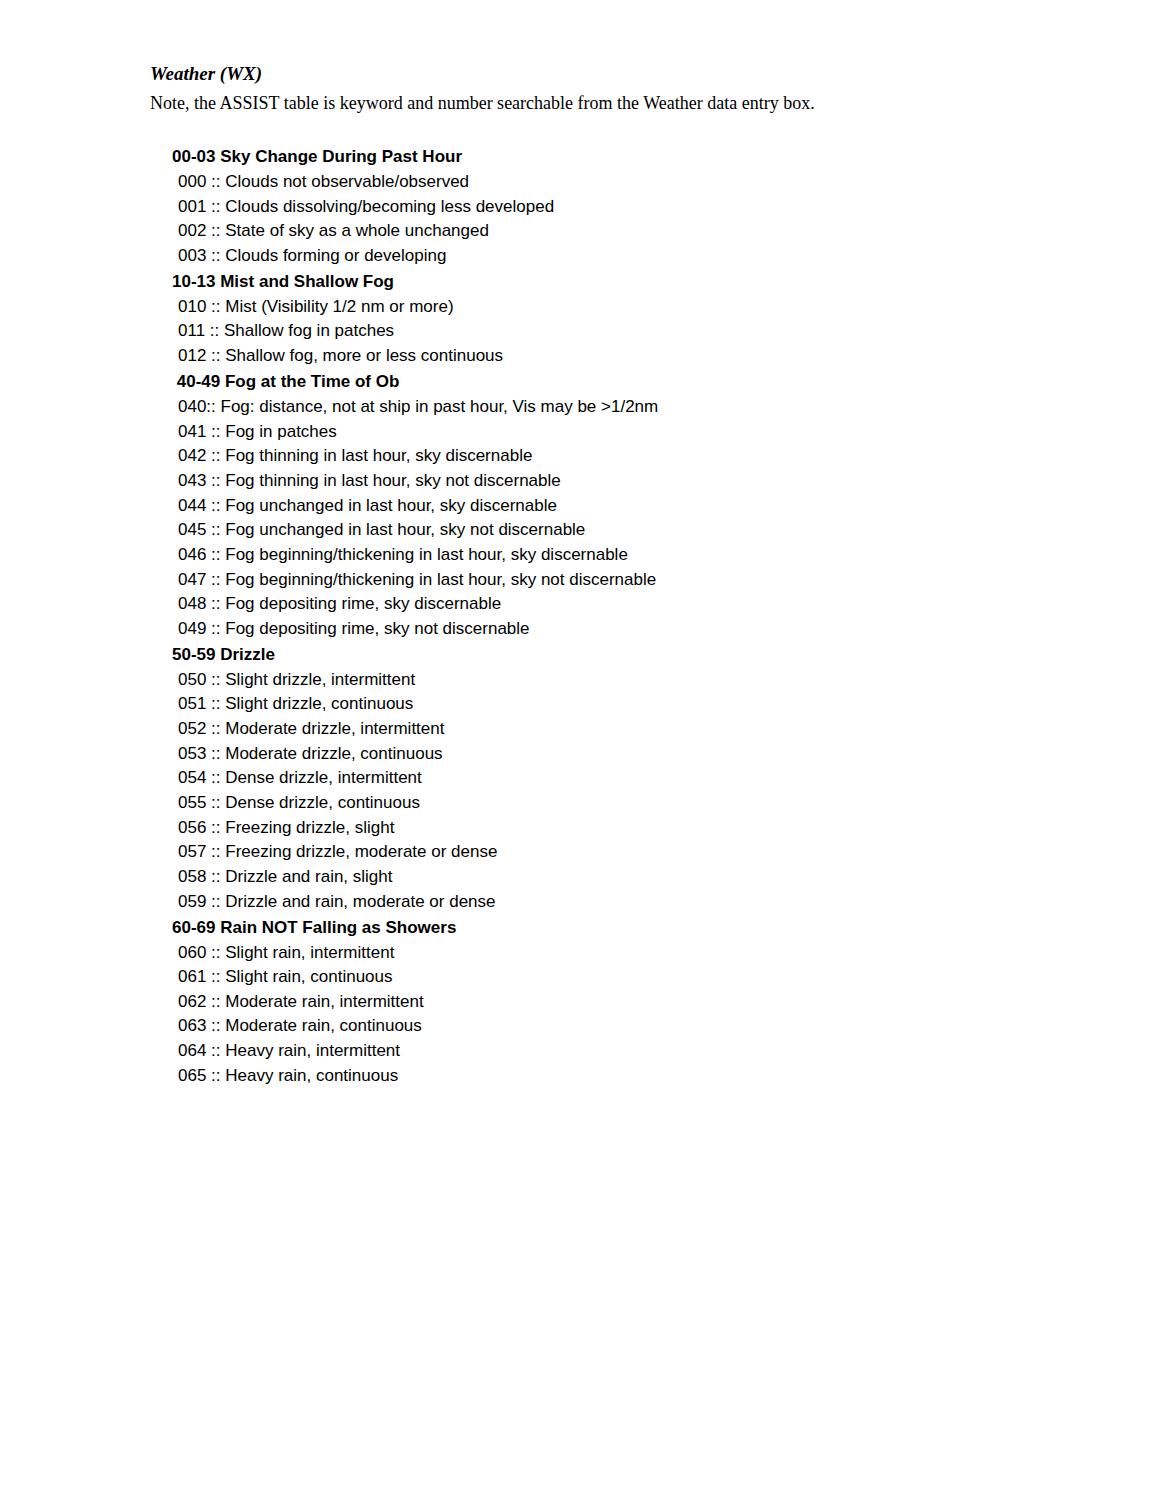Weather (WX)
Note, the ASSIST table is keyword and number searchable from the Weather data entry box.
00-03 Sky Change During Past Hour
000 :: Clouds not observable/observed
001 :: Clouds dissolving/becoming less developed
002 :: State of sky as a whole unchanged
003 :: Clouds forming or developing
10-13 Mist and Shallow Fog
010 :: Mist (Visibility 1/2 nm or more)
011 :: Shallow fog in patches
012 :: Shallow fog, more or less continuous
40-49 Fog at the Time of Ob
040:: Fog: distance, not at ship in past hour, Vis may be >1/2nm
041 :: Fog in patches
042 :: Fog thinning in last hour, sky discernable
043 :: Fog thinning in last hour, sky not discernable
044 :: Fog unchanged in last hour, sky discernable
045 :: Fog unchanged in last hour, sky not discernable
046 :: Fog beginning/thickening in last hour, sky discernable
047 :: Fog beginning/thickening in last hour, sky not discernable
048 :: Fog depositing rime, sky discernable
049 :: Fog depositing rime, sky not discernable
50-59 Drizzle
050 :: Slight drizzle, intermittent
051 :: Slight drizzle, continuous
052 :: Moderate drizzle, intermittent
053 :: Moderate drizzle, continuous
054 :: Dense drizzle, intermittent
055 :: Dense drizzle, continuous
056 :: Freezing drizzle, slight
057 :: Freezing drizzle, moderate or dense
058 :: Drizzle and rain, slight
059 :: Drizzle and rain, moderate or dense
60-69 Rain NOT Falling as Showers
060 :: Slight rain, intermittent
061 :: Slight rain, continuous
062 :: Moderate rain, intermittent
063 :: Moderate rain, continuous
064 :: Heavy rain, intermittent
065 :: Heavy rain, continuous